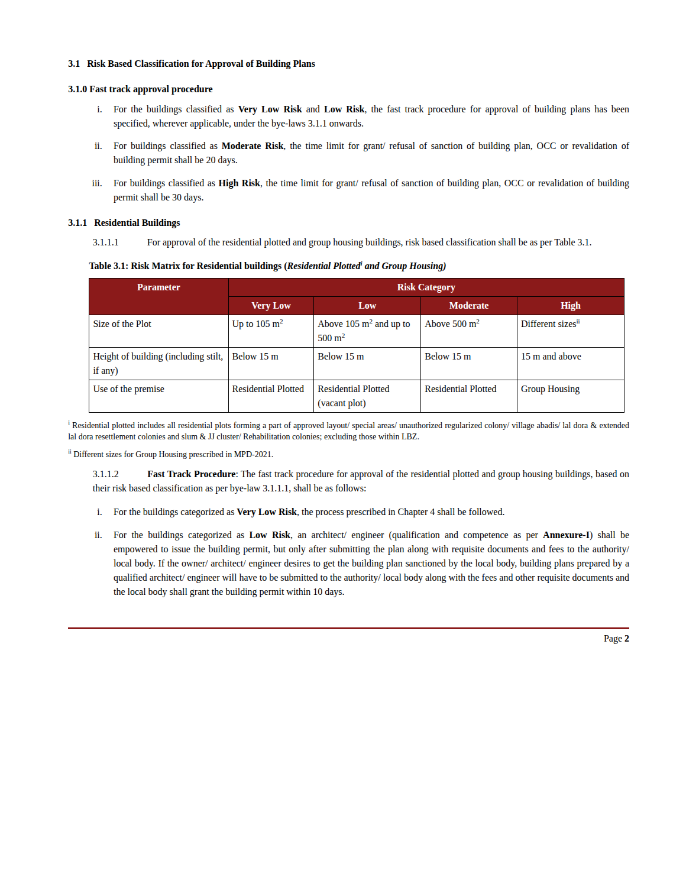3.1 Risk Based Classification for Approval of Building Plans
3.1.0 Fast track approval procedure
i. For the buildings classified as Very Low Risk and Low Risk, the fast track procedure for approval of building plans has been specified, wherever applicable, under the bye-laws 3.1.1 onwards.
ii. For buildings classified as Moderate Risk, the time limit for grant/ refusal of sanction of building plan, OCC or revalidation of building permit shall be 20 days.
iii. For buildings classified as High Risk, the time limit for grant/ refusal of sanction of building plan, OCC or revalidation of building permit shall be 30 days.
3.1.1 Residential Buildings
3.1.1.1 For approval of the residential plotted and group housing buildings, risk based classification shall be as per Table 3.1.
Table 3.1: Risk Matrix for Residential buildings ( Residential Plotted i and Group Housing)
| Parameter | Risk Category |
| --- | --- |
| Very Low | Low | Moderate | High |
| Size of the Plot | Up to 105 m 2 | Above 105 m 2 and up to 500 m 2 | Above 500 m 2 | Different sizes ii |
| Height of building (including stilt, if any) | Below 15 m | Below 15 m | Below 15 m | 15 m and above |
| Use of the premise | Residential Plotted | Residential Plotted (vacant plot) | Residential Plotted | Group Housing |
i Residential plotted includes all residential plots forming a part of approved layout/ special areas/ unauthorized regularized colony/ village abadis/ lal dora & extended lal dora resettlement colonies and slum & JJ cluster/ Rehabilitation colonies; excluding those within LBZ.
ii Different sizes for Group Housing prescribed in MPD-2021.
3.1.1.2 Fast Track Procedure: The fast track procedure for approval of the residential plotted and group housing buildings, based on their risk based classification as per bye-law 3.1.1.1, shall be as follows:
i. For the buildings categorized as Very Low Risk, the process prescribed in Chapter 4 shall be followed.
ii. For the buildings categorized as Low Risk, an architect/ engineer (qualification and competence as per Annexure-I) shall be empowered to issue the building permit, but only after submitting the plan along with requisite documents and fees to the authority/ local body. If the owner/ architect/ engineer desires to get the building plan sanctioned by the local body, building plans prepared by a qualified architect/ engineer will have to be submitted to the authority/ local body along with the fees and other requisite documents and the local body shall grant the building permit within 10 days.
Page 2